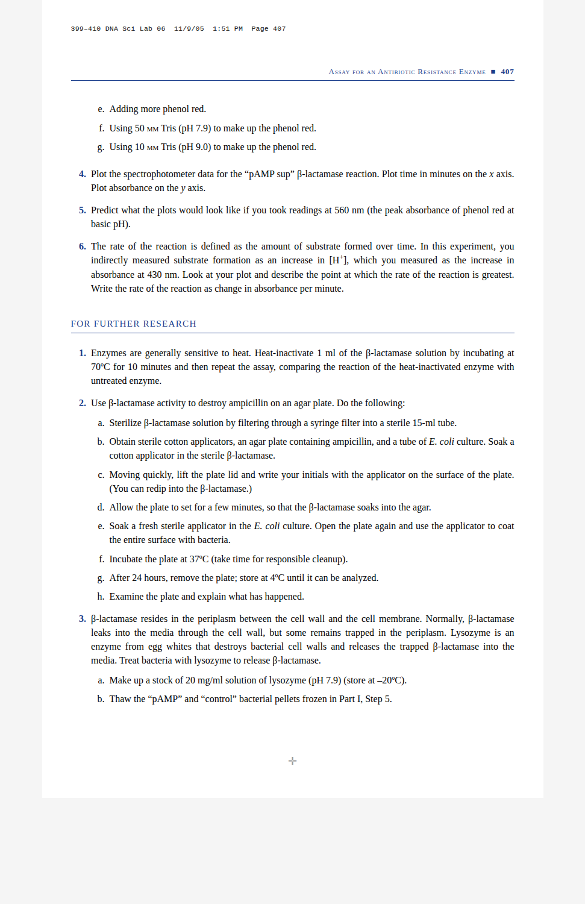399–410 DNA Sci Lab 06 11/9/05 1:51 PM Page 407
Assay for an Antibiotic Resistance Enzyme ■ 407
e. Adding more phenol red.
f. Using 50 mm Tris (pH 7.9) to make up the phenol red.
g. Using 10 mm Tris (pH 9.0) to make up the phenol red.
4. Plot the spectrophotometer data for the “pAMP sup” β-lactamase reaction. Plot time in minutes on the x axis. Plot absorbance on the y axis.
5. Predict what the plots would look like if you took readings at 560 nm (the peak absorbance of phenol red at basic pH).
6. The rate of the reaction is defined as the amount of substrate formed over time. In this experiment, you indirectly measured substrate formation as an increase in [H+], which you measured as the increase in absorbance at 430 nm. Look at your plot and describe the point at which the rate of the reaction is greatest. Write the rate of the reaction as change in absorbance per minute.
FOR FURTHER RESEARCH
1. Enzymes are generally sensitive to heat. Heat-inactivate 1 ml of the β-lactamase solution by incubating at 70ºC for 10 minutes and then repeat the assay, comparing the reaction of the heat-inactivated enzyme with untreated enzyme.
2. Use β-lactamase activity to destroy ampicillin on an agar plate. Do the following:
a. Sterilize β-lactamase solution by filtering through a syringe filter into a sterile 15-ml tube.
b. Obtain sterile cotton applicators, an agar plate containing ampicillin, and a tube of E. coli culture. Soak a cotton applicator in the sterile β-lactamase.
c. Moving quickly, lift the plate lid and write your initials with the applicator on the surface of the plate. (You can redip into the β-lactamase.)
d. Allow the plate to set for a few minutes, so that the β-lactamase soaks into the agar.
e. Soak a fresh sterile applicator in the E. coli culture. Open the plate again and use the applicator to coat the entire surface with bacteria.
f. Incubate the plate at 37ºC (take time for responsible cleanup).
g. After 24 hours, remove the plate; store at 4ºC until it can be analyzed.
h. Examine the plate and explain what has happened.
3. β-lactamase resides in the periplasm between the cell wall and the cell membrane. Normally, β-lactamase leaks into the media through the cell wall, but some remains trapped in the periplasm. Lysozyme is an enzyme from egg whites that destroys bacterial cell walls and releases the trapped β-lactamase into the media. Treat bacteria with lysozyme to release β-lactamase.
a. Make up a stock of 20 mg/ml solution of lysozyme (pH 7.9) (store at –20ºC).
b. Thaw the “pAMP” and “control” bacterial pellets frozen in Part I, Step 5.
✛